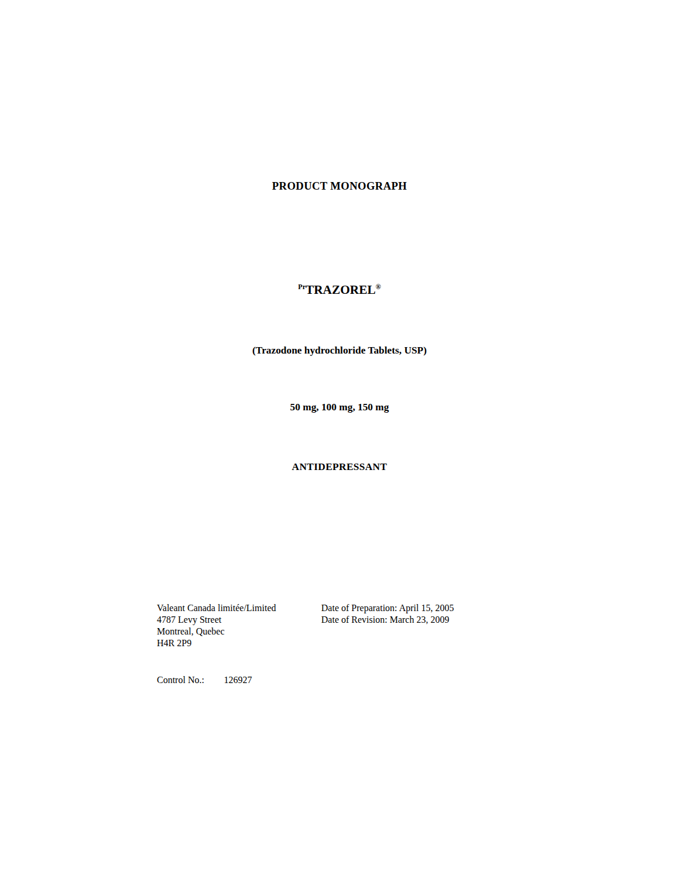PRODUCT MONOGRAPH
PrTRAZOREL®
(Trazodone hydrochloride Tablets, USP)
50 mg, 100 mg, 150 mg
ANTIDEPRESSANT
| Valeant Canada limitée/Limited 4787 Levy Street Montreal, Quebec H4R 2P9 | Date of Preparation: April 15, 2005 Date of Revision: March 23, 2009 |
Control No.: 126927